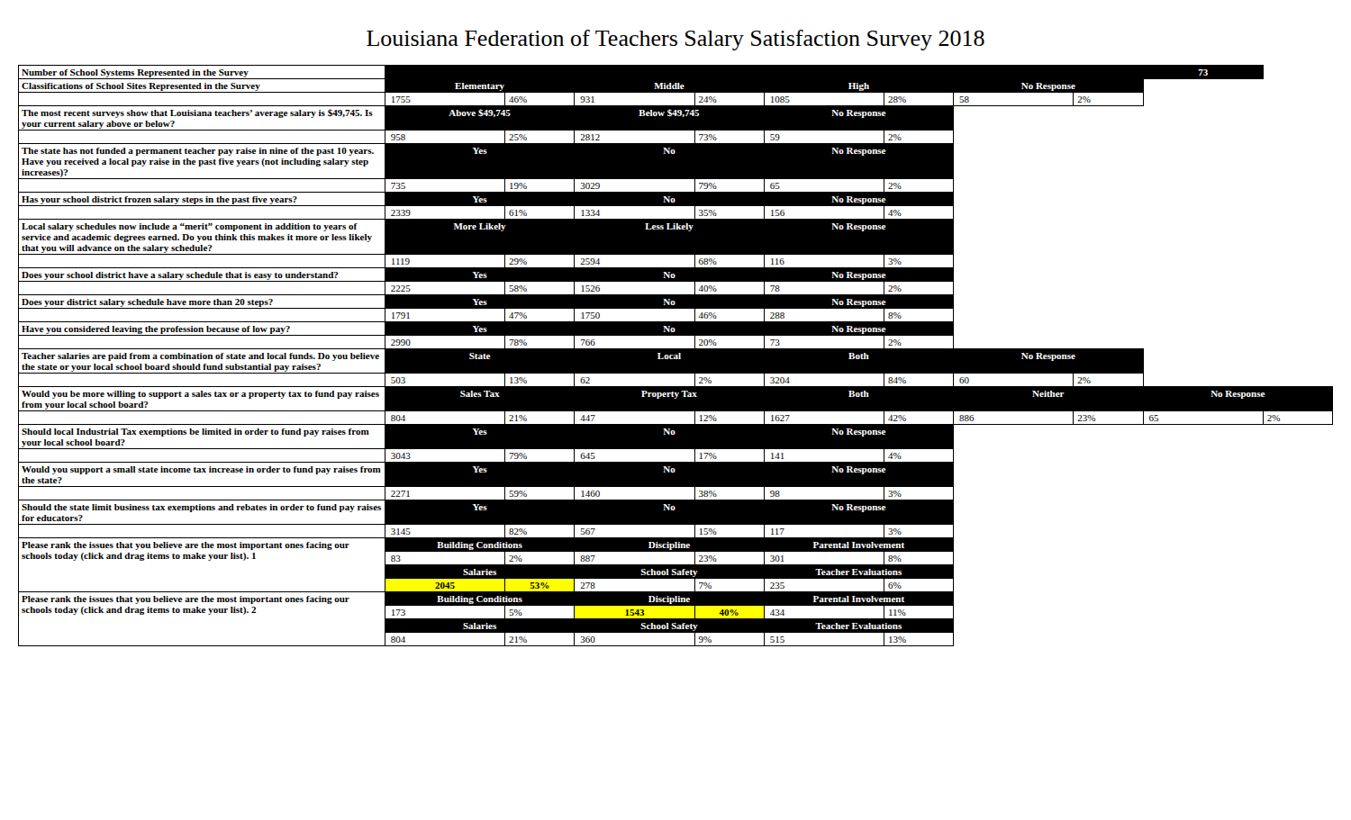Louisiana Federation of Teachers Salary Satisfaction Survey 2018
| Number of School Systems Represented in the Survey | | 73 | |
| Classifications of School Sites Represented in the Survey | Elementary | Middle | High | No Response | | |
| | 1755 | 46% | 931 | 24% | 1085 | 28% | 58 | 2% | | |
| The most recent surveys show that Louisiana teachers’ average salary is $49,745. Is your current salary above or below? | Above $49,745 | Below $49,745 | No Response | | | | |
| | 958 | 25% | 2812 | 73% | 59 | 2% | | | | |
| The state has not funded a permanent teacher pay raise in nine of the past 10 years. Have you received a local pay raise in the past five years (not including salary step increases)? | Yes | No | No Response | | | | |
| | 735 | 19% | 3029 | 79% | 65 | 2% | | | | |
| Has your school district frozen salary steps in the past five years? | Yes | No | No Response | | | | |
| | 2339 | 61% | 1334 | 35% | 156 | 4% | | | | |
| Local salary schedules now include a “merit” component in addition to years of service and academic degrees earned. Do you think this makes it more or less likely that you will advance on the salary schedule? | More Likely | Less Likely | No Response | | | | |
| | 1119 | 29% | 2594 | 68% | 116 | 3% | | | | |
| Does your school district have a salary schedule that is easy to understand? | Yes | No | No Response | | | | |
| | 2225 | 58% | 1526 | 40% | 78 | 2% | | | | |
| Does your district salary schedule have more than 20 steps? | Yes | No | No Response | | | | |
| | 1791 | 47% | 1750 | 46% | 288 | 8% | | | | |
| Have you considered leaving the profession because of low pay? | Yes | No | No Response | | | | |
| | 2990 | 78% | 766 | 20% | 73 | 2% | | | | |
| Teacher salaries are paid from a combination of state and local funds. Do you believe the state or your local school board should fund substantial pay raises? | State | Local | Both | No Response | | |
| | 503 | 13% | 62 | 2% | 3204 | 84% | 60 | 2% | | |
| Would you be more willing to support a sales tax or a property tax to fund pay raises from your local school board? | Sales Tax | Property Tax | Both | Neither | No Response |
| | 804 | 21% | 447 | 12% | 1627 | 42% | 886 | 23% | 65 | 2% |
| Should local Industrial Tax exemptions be limited in order to fund pay raises from your local school board? | Yes | No | No Response | | | | |
| | 3043 | 79% | 645 | 17% | 141 | 4% | | | | |
| Would you support a small state income tax increase in order to fund pay raises from the state? | Yes | No | No Response | | | | |
| | 2271 | 59% | 1460 | 38% | 98 | 3% | | | | |
| Should the state limit business tax exemptions and rebates in order to fund pay raises for educators? | Yes | No | No Response | | | | |
| | 3145 | 82% | 567 | 15% | 117 | 3% | | | | |
| Please rank the issues that you believe are the most important ones facing our schools today (click and drag items to make your list). 1 | Building Conditions | Discipline | Parental Involvement | | | | |
| 83 | 2% | 887 | 23% | 301 | 8% | | | | |
| Salaries | School Safety | Teacher Evaluations | | | | |
| 2045 | 53% | 278 | 7% | 235 | 6% | | | | |
| Please rank the issues that you believe are the most important ones facing our schools today (click and drag items to make your list). 2 | Building Conditions | Discipline | Parental Involvement | | | | |
| 173 | 5% | 1543 | 40% | 434 | 11% | | | | |
| Salaries | School Safety | Teacher Evaluations | | | | |
| 804 | 21% | 360 | 9% | 515 | 13% | | | | |